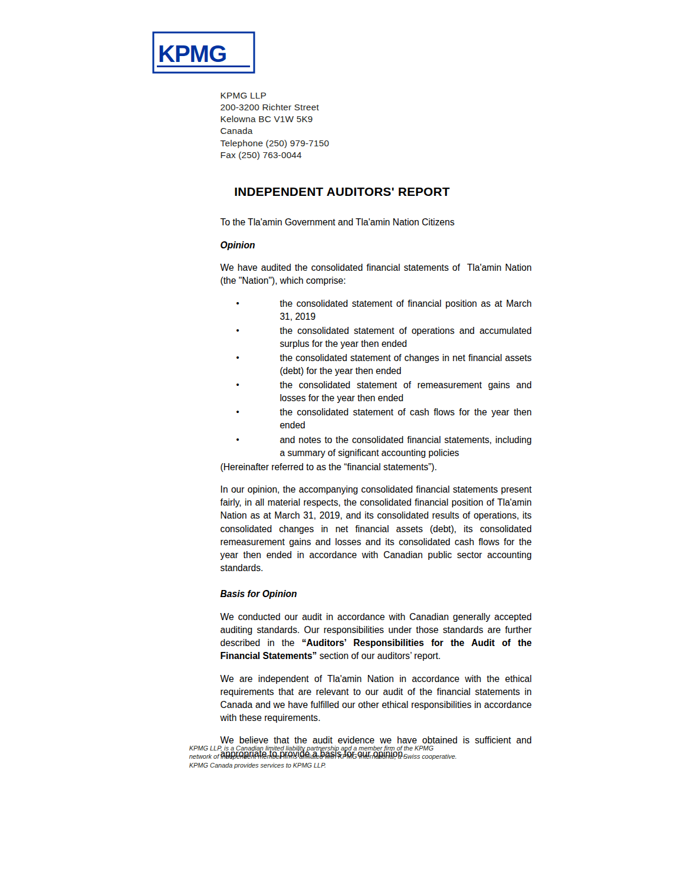KPMG
KPMG LLP
200-3200 Richter Street
Kelowna BC V1W 5K9
Canada
Telephone (250) 979-7150
Fax (250) 763-0044
INDEPENDENT AUDITORS' REPORT
To the Tla'amin Government and Tla'amin Nation Citizens
Opinion
We have audited the consolidated financial statements of Tla'amin Nation (the "Nation"), which comprise:
the consolidated statement of financial position as at March 31, 2019
the consolidated statement of operations and accumulated surplus for the year then ended
the consolidated statement of changes in net financial assets (debt) for the year then ended
the consolidated statement of remeasurement gains and losses for the year then ended
the consolidated statement of cash flows for the year then ended
and notes to the consolidated financial statements, including a summary of significant accounting policies
(Hereinafter referred to as the “financial statements”).
In our opinion, the accompanying consolidated financial statements present fairly, in all material respects, the consolidated financial position of Tla'amin Nation as at March 31, 2019, and its consolidated results of operations, its consolidated changes in net financial assets (debt), its consolidated remeasurement gains and losses and its consolidated cash flows for the year then ended in accordance with Canadian public sector accounting standards.
Basis for Opinion
We conducted our audit in accordance with Canadian generally accepted auditing standards. Our responsibilities under those standards are further described in the “Auditors’ Responsibilities for the Audit of the Financial Statements” section of our auditors’ report.
We are independent of Tla'amin Nation in accordance with the ethical requirements that are relevant to our audit of the financial statements in Canada and we have fulfilled our other ethical responsibilities in accordance with these requirements.
We believe that the audit evidence we have obtained is sufficient and appropriate to provide a basis for our opinion.
KPMG LLP, is a Canadian limited liability partnership and a member firm of the KPMG
network of independent member firms affiliated with KPMG International, a Swiss cooperative.
KPMG Canada provides services to KPMG LLP.